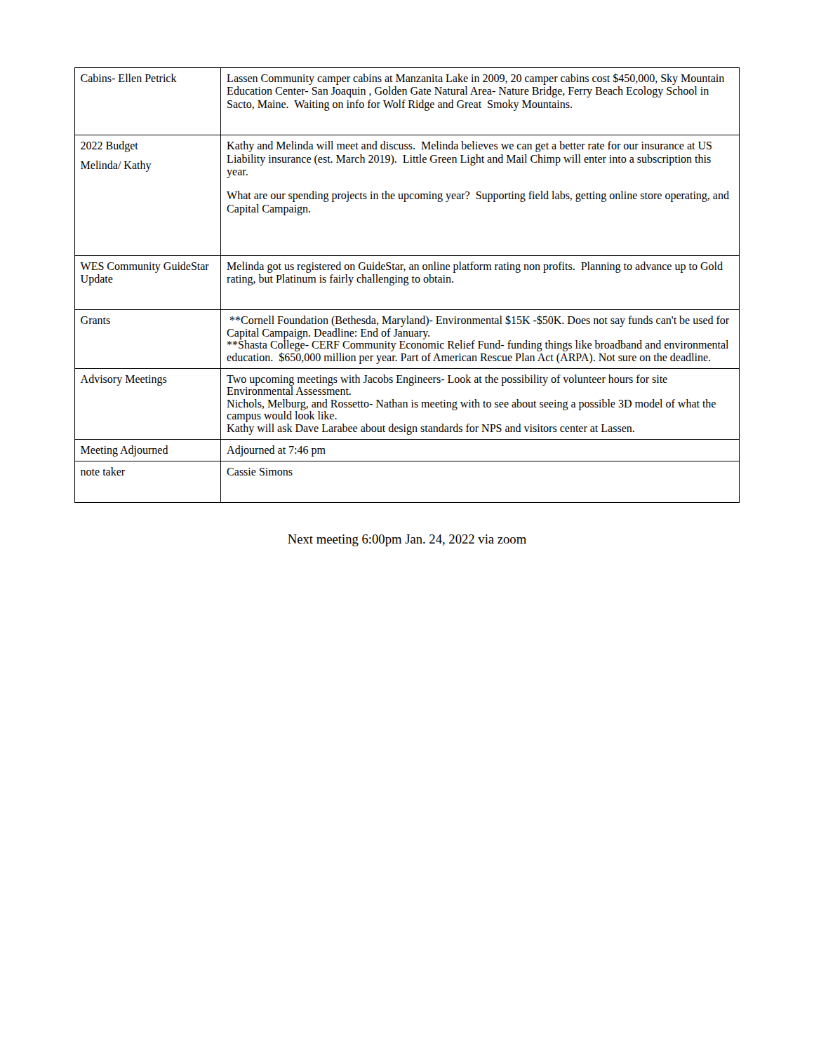| Cabins- Ellen Petrick | Lassen Community camper cabins at Manzanita Lake in 2009, 20 camper cabins cost $450,000, Sky Mountain Education Center- San Joaquin , Golden Gate Natural Area- Nature Bridge, Ferry Beach Ecology School in Sacto, Maine. Waiting on info for Wolf Ridge and Great Smoky Mountains. |
| 2022 Budget Melinda/ Kathy | Kathy and Melinda will meet and discuss. Melinda believes we can get a better rate for our insurance at US Liability insurance (est. March 2019). Little Green Light and Mail Chimp will enter into a subscription this year. What are our spending projects in the upcoming year? Supporting field labs, getting online store operating, and Capital Campaign. |
| WES Community GuideStar Update | Melinda got us registered on GuideStar, an online platform rating non profits. Planning to advance up to Gold rating, but Platinum is fairly challenging to obtain. |
| Grants | **Cornell Foundation (Bethesda, Maryland)- Environmental $15K -$50K. Does not say funds can't be used for Capital Campaign. Deadline: End of January. **Shasta College- CERF Community Economic Relief Fund- funding things like broadband and environmental education. $650,000 million per year. Part of American Rescue Plan Act (ARPA). Not sure on the deadline. |
| Advisory Meetings | Two upcoming meetings with Jacobs Engineers- Look at the possibility of volunteer hours for site Environmental Assessment. Nichols, Melburg, and Rossetto- Nathan is meeting with to see about seeing a possible 3D model of what the campus would look like. Kathy will ask Dave Larabee about design standards for NPS and visitors center at Lassen. |
| Meeting Adjourned | Adjourned at 7:46 pm |
| note taker | Cassie Simons |
Next meeting 6:00pm Jan. 24, 2022 via zoom